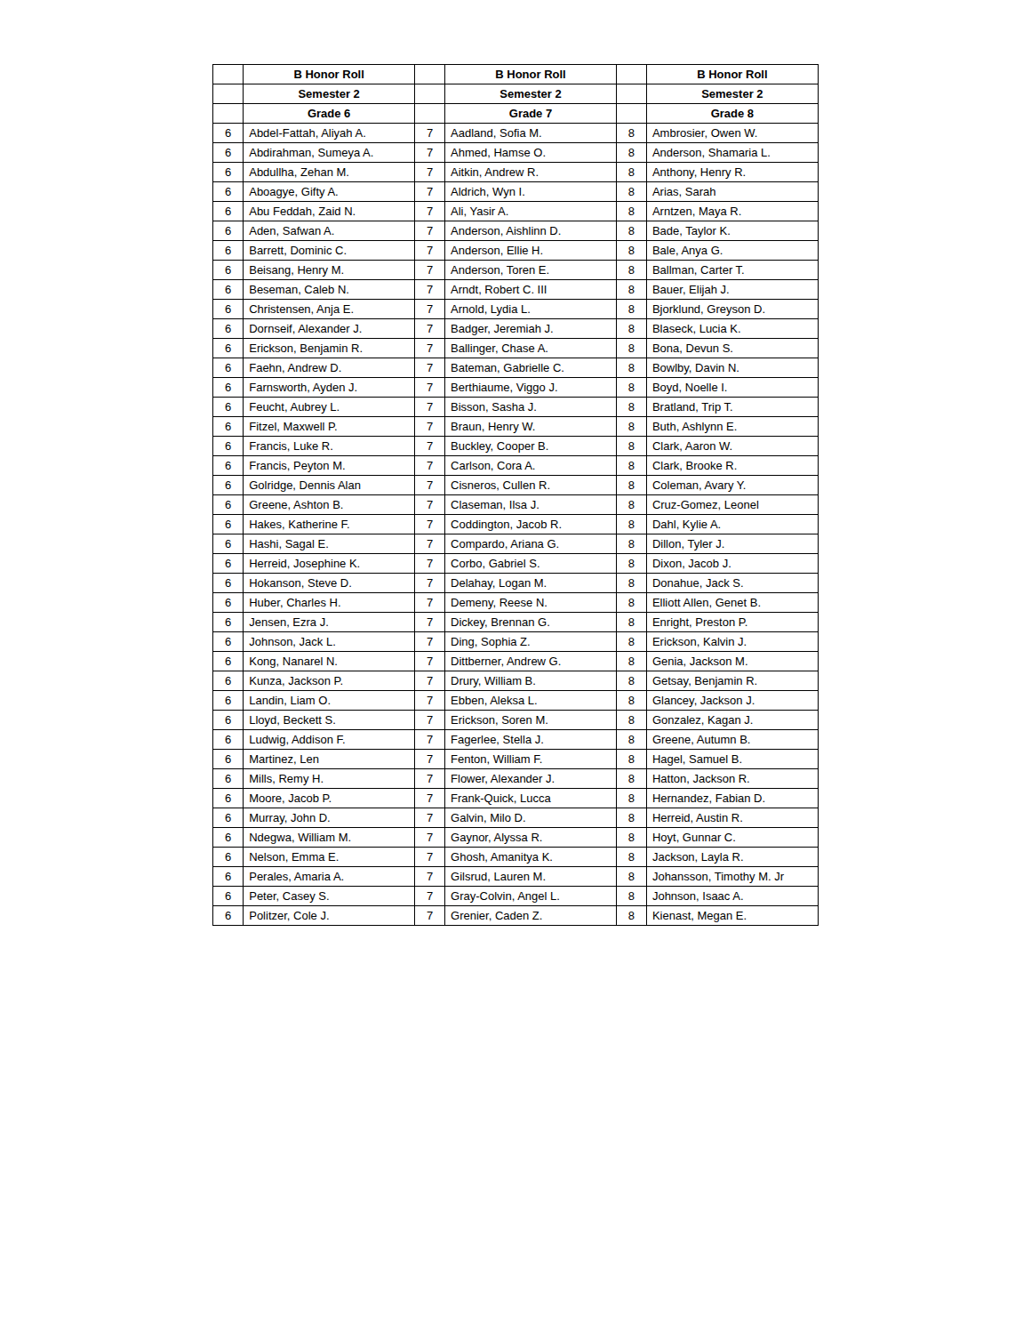| | B Honor Roll | | B Honor Roll | | B Honor Roll |
| | Semester 2 | | Semester 2 | | Semester 2 |
| | Grade 6 | | Grade 7 | | Grade 8 |
| 6 | Abdel-Fattah, Aliyah A. | 7 | Aadland, Sofia M. | 8 | Ambrosier, Owen W. |
| 6 | Abdirahman, Sumeya A. | 7 | Ahmed, Hamse O. | 8 | Anderson, Shamaria L. |
| 6 | Abdullha, Zehan M. | 7 | Aitkin, Andrew R. | 8 | Anthony, Henry R. |
| 6 | Aboagye, Gifty A. | 7 | Aldrich, Wyn I. | 8 | Arias, Sarah |
| 6 | Abu Feddah, Zaid N. | 7 | Ali, Yasir A. | 8 | Arntzen, Maya R. |
| 6 | Aden, Safwan A. | 7 | Anderson, Aishlinn D. | 8 | Bade, Taylor K. |
| 6 | Barrett, Dominic C. | 7 | Anderson, Ellie H. | 8 | Bale, Anya G. |
| 6 | Beisang, Henry M. | 7 | Anderson, Toren E. | 8 | Ballman, Carter T. |
| 6 | Beseman, Caleb N. | 7 | Arndt, Robert C. III | 8 | Bauer, Elijah J. |
| 6 | Christensen, Anja E. | 7 | Arnold, Lydia L. | 8 | Bjorklund, Greyson D. |
| 6 | Dornseif, Alexander J. | 7 | Badger, Jeremiah J. | 8 | Blaseck, Lucia K. |
| 6 | Erickson, Benjamin R. | 7 | Ballinger, Chase A. | 8 | Bona, Devun S. |
| 6 | Faehn, Andrew D. | 7 | Bateman, Gabrielle C. | 8 | Bowlby, Davin N. |
| 6 | Farnsworth, Ayden J. | 7 | Berthiaume, Viggo J. | 8 | Boyd, Noelle I. |
| 6 | Feucht, Aubrey L. | 7 | Bisson, Sasha J. | 8 | Bratland, Trip T. |
| 6 | Fitzel, Maxwell P. | 7 | Braun, Henry W. | 8 | Buth, Ashlynn E. |
| 6 | Francis, Luke R. | 7 | Buckley, Cooper B. | 8 | Clark, Aaron W. |
| 6 | Francis, Peyton M. | 7 | Carlson, Cora A. | 8 | Clark, Brooke R. |
| 6 | Golridge, Dennis Alan | 7 | Cisneros, Cullen R. | 8 | Coleman, Avary Y. |
| 6 | Greene, Ashton B. | 7 | Claseman, Ilsa J. | 8 | Cruz-Gomez, Leonel |
| 6 | Hakes, Katherine F. | 7 | Coddington, Jacob R. | 8 | Dahl, Kylie A. |
| 6 | Hashi, Sagal E. | 7 | Compardo, Ariana G. | 8 | Dillon, Tyler J. |
| 6 | Herreid, Josephine K. | 7 | Corbo, Gabriel S. | 8 | Dixon, Jacob J. |
| 6 | Hokanson, Steve D. | 7 | Delahay, Logan M. | 8 | Donahue, Jack S. |
| 6 | Huber, Charles H. | 7 | Demeny, Reese N. | 8 | Elliott Allen, Genet B. |
| 6 | Jensen, Ezra J. | 7 | Dickey, Brennan G. | 8 | Enright, Preston P. |
| 6 | Johnson, Jack L. | 7 | Ding, Sophia Z. | 8 | Erickson, Kalvin J. |
| 6 | Kong, Nanarel N. | 7 | Dittberner, Andrew G. | 8 | Genia, Jackson M. |
| 6 | Kunza, Jackson P. | 7 | Drury, William B. | 8 | Getsay, Benjamin R. |
| 6 | Landin, Liam O. | 7 | Ebben, Aleksa L. | 8 | Glancey, Jackson J. |
| 6 | Lloyd, Beckett S. | 7 | Erickson, Soren M. | 8 | Gonzalez, Kagan J. |
| 6 | Ludwig, Addison F. | 7 | Fagerlee, Stella J. | 8 | Greene, Autumn B. |
| 6 | Martinez, Len | 7 | Fenton, William F. | 8 | Hagel, Samuel B. |
| 6 | Mills, Remy H. | 7 | Flower, Alexander J. | 8 | Hatton, Jackson R. |
| 6 | Moore, Jacob P. | 7 | Frank-Quick, Lucca | 8 | Hernandez, Fabian D. |
| 6 | Murray, John D. | 7 | Galvin, Milo D. | 8 | Herreid, Austin R. |
| 6 | Ndegwa, William M. | 7 | Gaynor, Alyssa R. | 8 | Hoyt, Gunnar C. |
| 6 | Nelson, Emma E. | 7 | Ghosh, Amanitya K. | 8 | Jackson, Layla R. |
| 6 | Perales, Amaria A. | 7 | Gilsrud, Lauren M. | 8 | Johansson, Timothy M. Jr |
| 6 | Peter, Casey S. | 7 | Gray-Colvin, Angel L. | 8 | Johnson, Isaac A. |
| 6 | Politzer, Cole J. | 7 | Grenier, Caden Z. | 8 | Kienast, Megan E. |